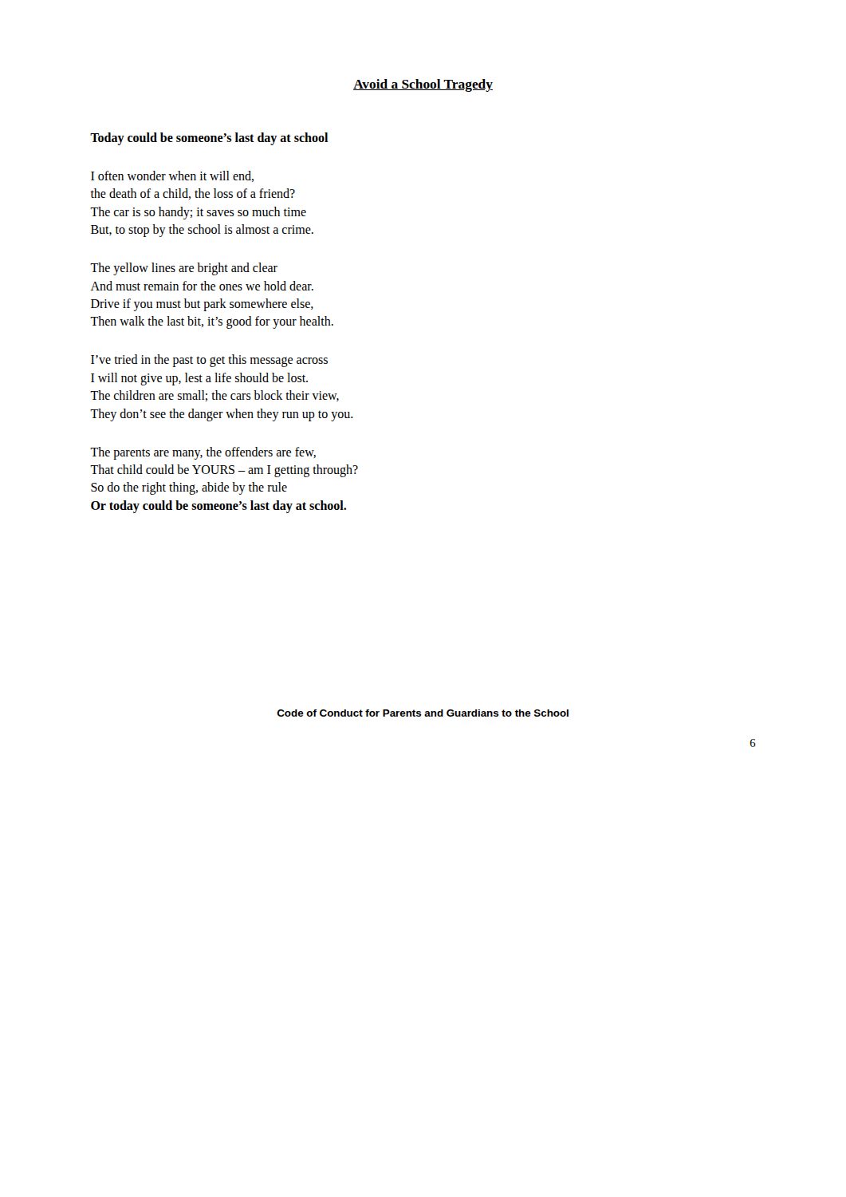Avoid a School Tragedy
Today could be someone’s last day at school
I often wonder when it will end,
the death of a child, the loss of a friend?
The car is so handy; it saves so much time
But, to stop by the school is almost a crime.
The yellow lines are bright and clear
And must remain for the ones we hold dear.
Drive if you must but park somewhere else,
Then walk the last bit, it’s good for your health.
I’ve tried in the past to get this message across
I will not give up, lest a life should be lost.
The children are small; the cars block their view,
They don’t see the danger when they run up to you.
The parents are many, the offenders are few,
That child could be YOURS – am I getting through?
So do the right thing, abide by the rule
Or today could be someone’s last day at school.
Code of Conduct for Parents and Guardians to the School
6